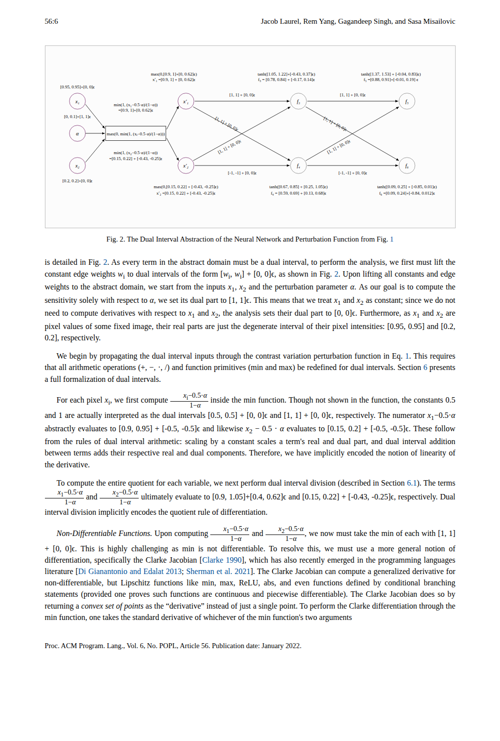56:6 Jacob Laurel, Rem Yang, Gagandeep Singh, and Sasa Misailovic
max(0,[0.9, 1]+[0, 0.62]ϵ) x′₁ =[0.9, 1] + [0, 0.62]ϵ tanh([1.05, 1.22]+[-0.43, 0.37]ϵ) f₃ = [0.78, 0.84] + [-0.17, 0.14]ϵ tanh([1.37, 1.53] + [-0.04, 0.83]ϵ) f₅ =[0.88, 0.91]+[-0.01, 0.19] ϵ [0.95, 0.95]+[0, 0]ϵ x₁ α x₂ [0, 0.1]+[1, 1]ϵ [0.2, 0.2]+[0, 0]ϵ max(0, min(1, (xᵢ−0.5·α)/(1−α))) min(1, (x₁−0.5·α)/(1−α)) =[0.9, 1]+[0, 0.62]ϵ min(1, (x₂−0.5·α)/(1−α)) =[0.15, 0.22] + [-0.43, -0.25]ϵ x′₁ x′₂ f₃ f₄ f₅ f₆ [1, 1] + [0, 0]ϵ [1, 1] + [0, 0]ϵ [1, 1] + [0, 0]ϵ [-1, -1] + [0, 0]ϵ [1, 1] + [0, 0]ϵ [1, 1] + [0, 0]ϵ [1, 1] + [0, 0]ϵ [-1, -1] + [0, 0]ϵ max(0,[0.15, 0.22] + [-0.43, -0.25]ϵ) x′₂ =[0.15, 0.22] + [-0.43, -0.25]ϵ tanh([0.67, 0.85] + [0.25, 1.05]ϵ) f₄ = [0.59, 0.69] + [0.13, 0.68]ϵ tanh([0.09, 0.25] + [-0.85, 0.01]ϵ) f₆ =[0.09, 0.24]+[-0.84, 0.012]ϵ
Fig. 2. The Dual Interval Abstraction of the Neural Network and Perturbation Function from Fig. 1
is detailed in Fig. 2. As every term in the abstract domain must be a dual interval, to perform the analysis, we first must lift the constant edge weights wi to dual intervals of the form [wi, wi] + [0, 0]ϵ, as shown in Fig. 2. Upon lifting all constants and edge weights to the abstract domain, we start from the inputs x1, x2 and the perturbation parameter α. As our goal is to compute the sensitivity solely with respect to α, we set its dual part to [1, 1]ϵ. This means that we treat x1 and x2 as constant; since we do not need to compute derivatives with respect to x1 and x2, the analysis sets their dual part to [0, 0]ϵ. Furthermore, as x1 and x2 are pixel values of some fixed image, their real parts are just the degenerate interval of their pixel intensities: [0.95, 0.95] and [0.2, 0.2], respectively.
We begin by propagating the dual interval inputs through the contrast variation perturbation function in Eq. 1. This requires that all arithmetic operations (+, −, ·, /) and function primitives (min and max) be redefined for dual intervals. Section 6 presents a full formalization of dual intervals.
For each pixel xi, we first compute xi−0.5·α 1−α inside the min function. Though not shown in the function, the constants 0.5 and 1 are actually interpreted as the dual intervals [0.5, 0.5] + [0, 0]ϵ and [1, 1] + [0, 0]ϵ, respectively. The numerator x1−0.5·α abstractly evaluates to [0.9, 0.95] + [-0.5, -0.5]ϵ and likewise x2 − 0.5 · α evaluates to [0.15, 0.2] + [-0.5, -0.5]ϵ. These follow from the rules of dual interval arithmetic: scaling by a constant scales a term's real and dual part, and dual interval addition between terms adds their respective real and dual components. Therefore, we have implicitly encoded the notion of linearity of the derivative.
To compute the entire quotient for each variable, we next perform dual interval division (described in Section 6.1). The terms x1−0.5·α 1−α and x2−0.5·α 1−α ultimately evaluate to [0.9, 1.05]+[0.4, 0.62]ϵ and [0.15, 0.22] + [-0.43, -0.25]ϵ, respectively. Dual interval division implicitly encodes the quotient rule of differentiation.
Non-Differentiable Functions. Upon computing x1−0.5·α 1−α and x2−0.5·α 1−α, we now must take the min of each with [1, 1] + [0, 0]ϵ. This is highly challenging as min is not differentiable. To resolve this, we must use a more general notion of differentiation, specifically the Clarke Jacobian [Clarke 1990], which has also recently emerged in the programming languages literature [Di Gianantonio and Edalat 2013; Sherman et al. 2021]. The Clarke Jacobian can compute a generalized derivative for non-differentiable, but Lipschitz functions like min, max, ReLU, abs, and even functions defined by conditional branching statements (provided one proves such functions are continuous and piecewise differentiable). The Clarke Jacobian does so by returning a convex set of points as the “derivative” instead of just a single point. To perform the Clarke differentiation through the min function, one takes the standard derivative of whichever of the min function's two arguments
Proc. ACM Program. Lang., Vol. 6, No. POPL, Article 56. Publication date: January 2022.